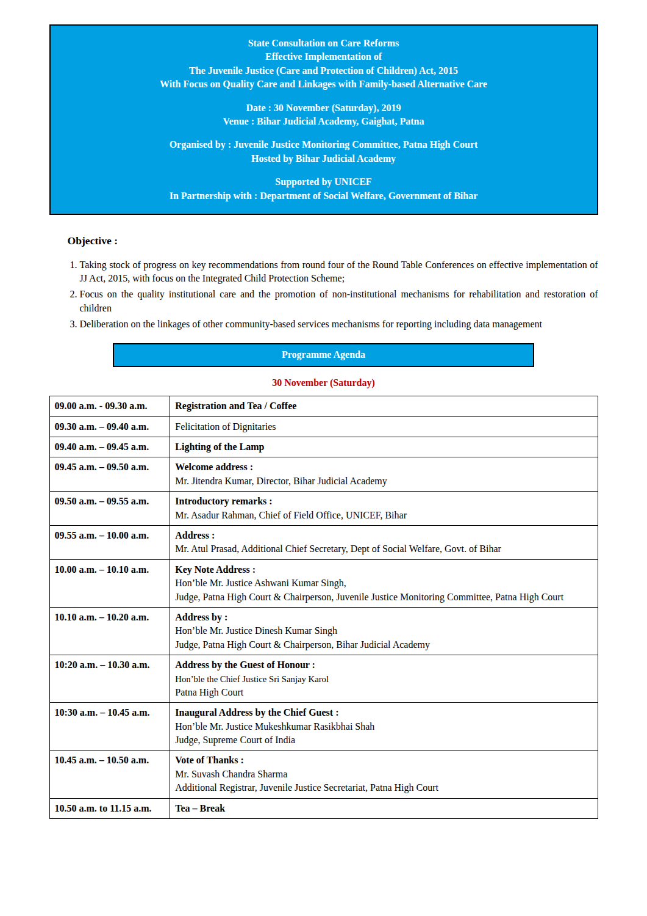State Consultation on Care Reforms
Effective Implementation of
The Juvenile Justice (Care and Protection of Children) Act, 2015
With Focus on Quality Care and Linkages with Family-based Alternative Care
Date : 30 November (Saturday), 2019
Venue : Bihar Judicial Academy, Gaighat, Patna
Organised by : Juvenile Justice Monitoring Committee, Patna High Court
Hosted by Bihar Judicial Academy
Supported by UNICEF
In Partnership with : Department of Social Welfare, Government of Bihar
Objective :
Taking stock of progress on key recommendations from round four of the Round Table Conferences on effective implementation of JJ Act, 2015, with focus on the Integrated Child Protection Scheme;
Focus on the quality institutional care and the promotion of non-institutional mechanisms for rehabilitation and restoration of children
Deliberation on the linkages of other community-based services mechanisms for reporting including data management
Programme Agenda
30 November (Saturday)
| 09.00 a.m. - 09.30 a.m. | Registration and Tea / Coffee |
| 09.30 a.m. – 09.40 a.m. | Felicitation of Dignitaries |
| 09.40 a.m. – 09.45 a.m. | Lighting of the Lamp |
| 09.45 a.m. – 09.50 a.m. | Welcome address : Mr. Jitendra Kumar, Director, Bihar Judicial Academy |
| 09.50 a.m. – 09.55 a.m. | Introductory remarks : Mr. Asadur Rahman, Chief of Field Office, UNICEF, Bihar |
| 09.55 a.m. – 10.00 a.m. | Address : Mr. Atul Prasad, Additional Chief Secretary, Dept of Social Welfare, Govt. of Bihar |
| 10.00 a.m. – 10.10 a.m. | Key Note Address : Hon’ble Mr. Justice Ashwani Kumar Singh, Judge, Patna High Court & Chairperson, Juvenile Justice Monitoring Committee, Patna High Court |
| 10.10 a.m. – 10.20 a.m. | Address by : Hon’ble Mr. Justice Dinesh Kumar Singh Judge, Patna High Court & Chairperson, Bihar Judicial Academy |
| 10:20 a.m. – 10.30 a.m. | Address by the Guest of Honour : Hon’ble the Chief Justice Sri Sanjay Karol Patna High Court |
| 10:30 a.m. – 10.45 a.m. | Inaugural Address by the Chief Guest : Hon’ble Mr. Justice Mukeshkumar Rasikbhai Shah Judge, Supreme Court of India |
| 10.45 a.m. – 10.50 a.m. | Vote of Thanks : Mr. Suvash Chandra Sharma Additional Registrar, Juvenile Justice Secretariat, Patna High Court |
| 10.50 a.m. to 11.15 a.m. | Tea – Break |